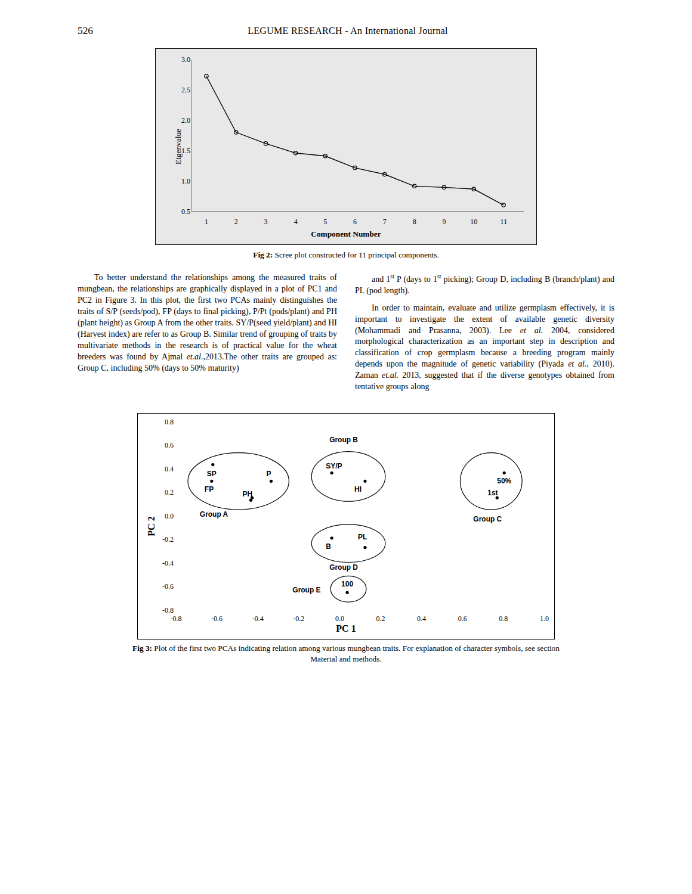526
LEGUME RESEARCH - An International Journal
Eigenvalue
3.0 2.5 2.0 1.5 1.0 0.5
1 2 3 4 5 6 7 8 9 10 11
Component Number
Fig 2: Scree plot constructed for 11 principal components.
To better understand the relationships among the measured traits of mungbean, the relationships are graphically displayed in a plot of PC1 and PC2 in Figure 3. In this plot, the first two PCAs mainly distinguishes the traits of S/P (seeds/pod), FP (days to final picking), P/Pt (pods/plant) and PH (plant height) as Group A from the other traits. SY/P(seed yield/plant) and HI (Harvest index) are refer to as Group B. Similar trend of grouping of traits by multivariate methods in the research is of practical value for the wheat breeders was found by Ajmal et.al.,2013.The other traits are grouped as: Group C, including 50% (days to 50% maturity)
and 1st P (days to 1st picking); Group D, including B (branch/plant) and PL (pod length).
In order to maintain, evaluate and utilize germplasm effectively, it is important to investigate the extent of available genetic diversity (Mohammadi and Prasanna, 2003). Lee et al. 2004, considered morphological characterization as an important step in description and classification of crop germplasm because a breeding program mainly depends upon the magnitude of genetic variability (Piyada et al., 2010). Zaman et.al. 2013, suggested that if the diverse genotypes obtained from tentative groups along
PC 2
0.8 0.6 0.4 0.2 0.0 -0.2 -0.4 -0.6 -0.8
SP FP P PH Group A SY/P HI Group B 50% 1st Group C B PL Group D 100 Group E
-0.8 -0.6 -0.4 -0.2 0.0 0.2 0.4 0.6 0.8 1.0
PC 1
Fig 3: Plot of the first two PCAs indicating relation among various mungbean traits. For explanation of character symbols, see section Material and methods.